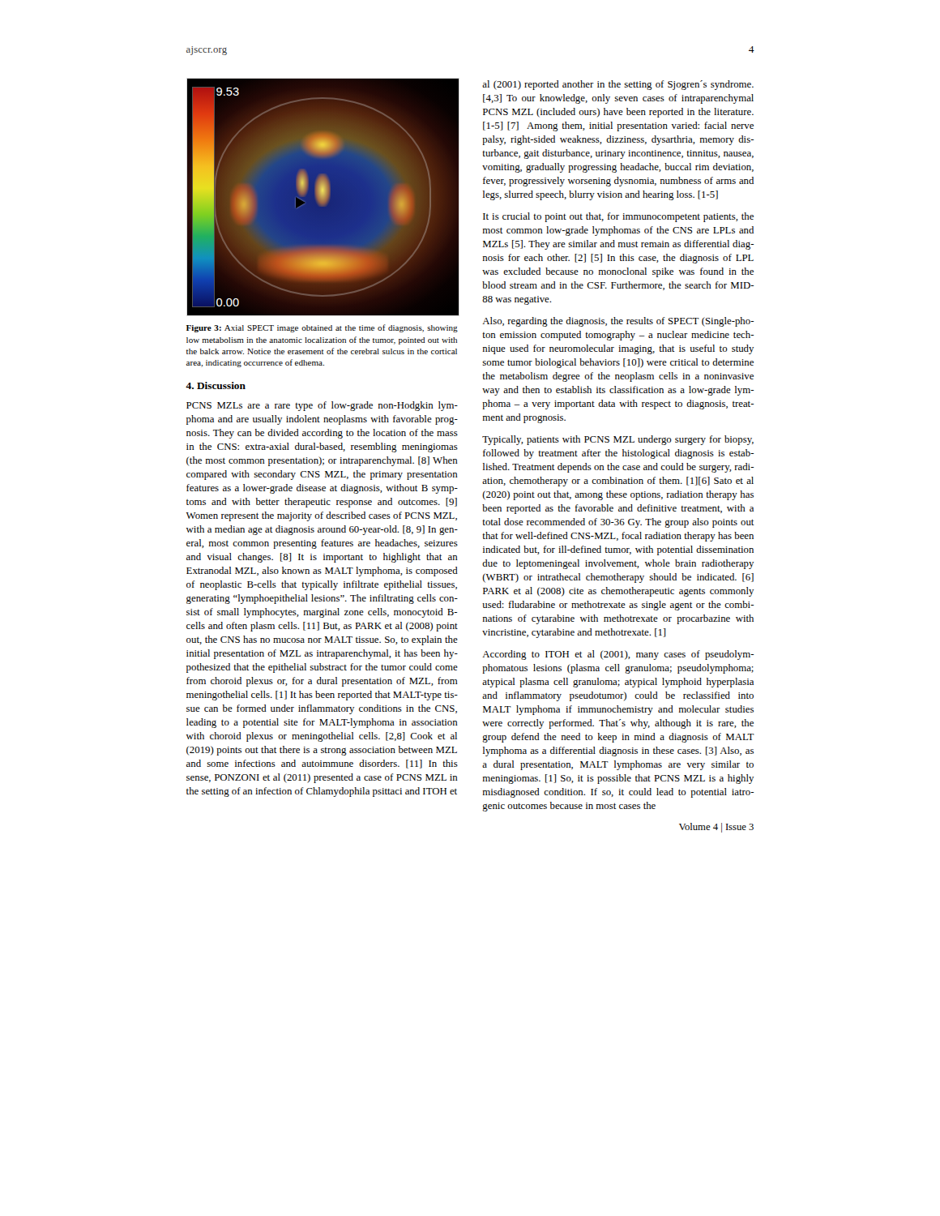ajsccr.org
4
9.53
0.00
Figure 3: Axial SPECT image obtained at the time of diagnosis, showing low metabolism in the anatomic localization of the tumor, pointed out with the balck arrow. Notice the erasement of the cerebral sulcus in the cortical area, indicating occurrence of edhema.
4. Discussion
PCNS MZLs are a rare type of low-grade non-Hodgkin lymphoma and are usually indolent neoplasms with favorable prognosis. They can be divided according to the location of the mass in the CNS: extra-axial dural-based, resembling meningiomas (the most common presentation); or intraparenchymal. [8] When compared with secondary CNS MZL, the primary presentation features as a lower-grade disease at diagnosis, without B symptoms and with better therapeutic response and outcomes. [9] Women represent the majority of described cases of PCNS MZL, with a median age at diagnosis around 60-year-old. [8, 9] In general, most common presenting features are headaches, seizures and visual changes. [8] It is important to highlight that an Extranodal MZL, also known as MALT lymphoma, is composed of neoplastic B-cells that typically infiltrate epithelial tissues, generating “lymphoepithelial lesions”. The infiltrating cells consist of small lymphocytes, marginal zone cells, monocytoid B-cells and often plasm cells. [11] But, as PARK et al (2008) point out, the CNS has no mucosa nor MALT tissue. So, to explain the initial presentation of MZL as intraparenchymal, it has been hypothesized that the epithelial substract for the tumor could come from choroid plexus or, for a dural presentation of MZL, from meningothelial cells. [1] It has been reported that MALT-type tissue can be formed under inflammatory conditions in the CNS, leading to a potential site for MALT-lymphoma in association with choroid plexus or meningothelial cells. [2,8] Cook et al (2019) points out that there is a strong association between MZL and some infections and autoimmune disorders. [11] In this sense, PONZONI et al (2011) presented a case of PCNS MZL in the setting of an infection of Chlamydophila psittaci and ITOH et
al (2001) reported another in the setting of Sjogren´s syndrome. [4,3] To our knowledge, only seven cases of intraparenchymal PCNS MZL (included ours) have been reported in the literature. [1-5] [7] Among them, initial presentation varied: facial nerve palsy, right-sided weakness, dizziness, dysarthria, memory disturbance, gait disturbance, urinary incontinence, tinnitus, nausea, vomiting, gradually progressing headache, buccal rim deviation, fever, progressively worsening dysnomia, numbness of arms and legs, slurred speech, blurry vision and hearing loss. [1-5]
It is crucial to point out that, for immunocompetent patients, the most common low-grade lymphomas of the CNS are LPLs and MZLs [5]. They are similar and must remain as differential diagnosis for each other. [2] [5] In this case, the diagnosis of LPL was excluded because no monoclonal spike was found in the blood stream and in the CSF. Furthermore, the search for MID-88 was negative.
Also, regarding the diagnosis, the results of SPECT (Single-photon emission computed tomography – a nuclear medicine technique used for neuromolecular imaging, that is useful to study some tumor biological behaviors [10]) were critical to determine the metabolism degree of the neoplasm cells in a noninvasive way and then to establish its classification as a low-grade lymphoma – a very important data with respect to diagnosis, treatment and prognosis.
Typically, patients with PCNS MZL undergo surgery for biopsy, followed by treatment after the histological diagnosis is established. Treatment depends on the case and could be surgery, radiation, chemotherapy or a combination of them. [1][6] Sato et al (2020) point out that, among these options, radiation therapy has been reported as the favorable and definitive treatment, with a total dose recommended of 30-36 Gy. The group also points out that for well-defined CNS-MZL, focal radiation therapy has been indicated but, for ill-defined tumor, with potential dissemination due to leptomeningeal involvement, whole brain radiotherapy (WBRT) or intrathecal chemotherapy should be indicated. [6] PARK et al (2008) cite as chemotherapeutic agents commonly used: fludarabine or methotrexate as single agent or the combinations of cytarabine with methotrexate or procarbazine with vincristine, cytarabine and methotrexate. [1]
According to ITOH et al (2001), many cases of pseudolymphomatous lesions (plasma cell granuloma; pseudolymphoma; atypical plasma cell granuloma; atypical lymphoid hyperplasia and inflammatory pseudotumor) could be reclassified into MALT lymphoma if immunochemistry and molecular studies were correctly performed. That´s why, although it is rare, the group defend the need to keep in mind a diagnosis of MALT lymphoma as a differential diagnosis in these cases. [3] Also, as a dural presentation, MALT lymphomas are very similar to meningiomas. [1] So, it is possible that PCNS MZL is a highly misdiagnosed condition. If so, it could lead to potential iatrogenic outcomes because in most cases the
Volume 4 | Issue 3